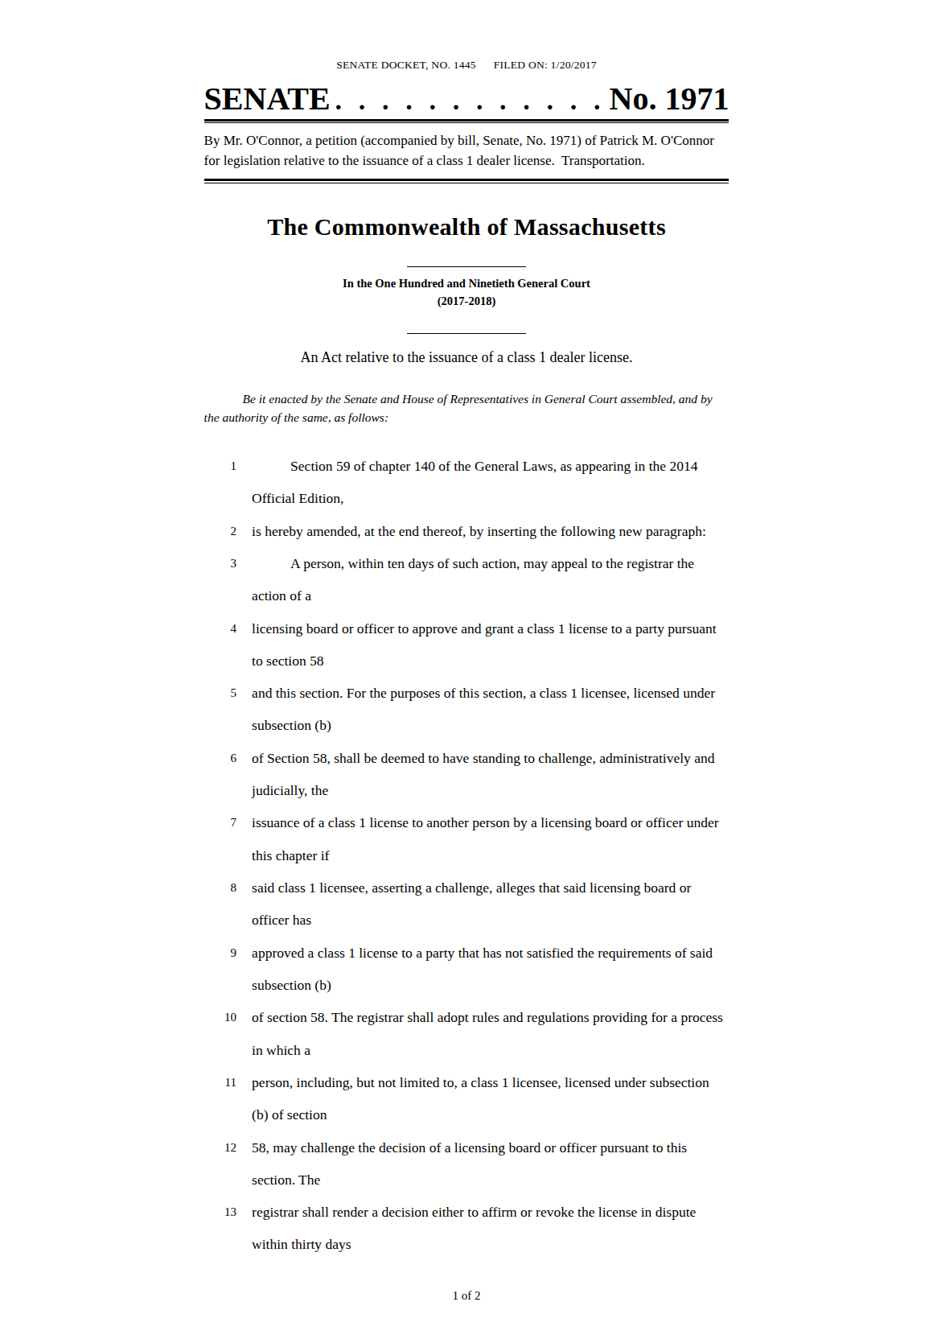SENATE DOCKET, NO. 1445 FILED ON: 1/20/2017
SENATE . . . . . . . . . . . . . . . No. 1971
By Mr. O'Connor, a petition (accompanied by bill, Senate, No. 1971) of Patrick M. O'Connor for legislation relative to the issuance of a class 1 dealer license. Transportation.
The Commonwealth of Massachusetts
In the One Hundred and Ninetieth General Court
(2017-2018)
An Act relative to the issuance of a class 1 dealer license.
Be it enacted by the Senate and House of Representatives in General Court assembled, and by the authority of the same, as follows:
Section 59 of chapter 140 of the General Laws, as appearing in the 2014 Official Edition,
is hereby amended, at the end thereof, by inserting the following new paragraph:
A person, within ten days of such action, may appeal to the registrar the action of a
licensing board or officer to approve and grant a class 1 license to a party pursuant to section 58
and this section. For the purposes of this section, a class 1 licensee, licensed under subsection (b)
of Section 58, shall be deemed to have standing to challenge, administratively and judicially, the
issuance of a class 1 license to another person by a licensing board or officer under this chapter if
said class 1 licensee, asserting a challenge, alleges that said licensing board or officer has
approved a class 1 license to a party that has not satisfied the requirements of said subsection (b)
of section 58. The registrar shall adopt rules and regulations providing for a process in which a
person, including, but not limited to, a class 1 licensee, licensed under subsection (b) of section
58, may challenge the decision of a licensing board or officer pursuant to this section. The
registrar shall render a decision either to affirm or revoke the license in dispute within thirty days
1 of 2